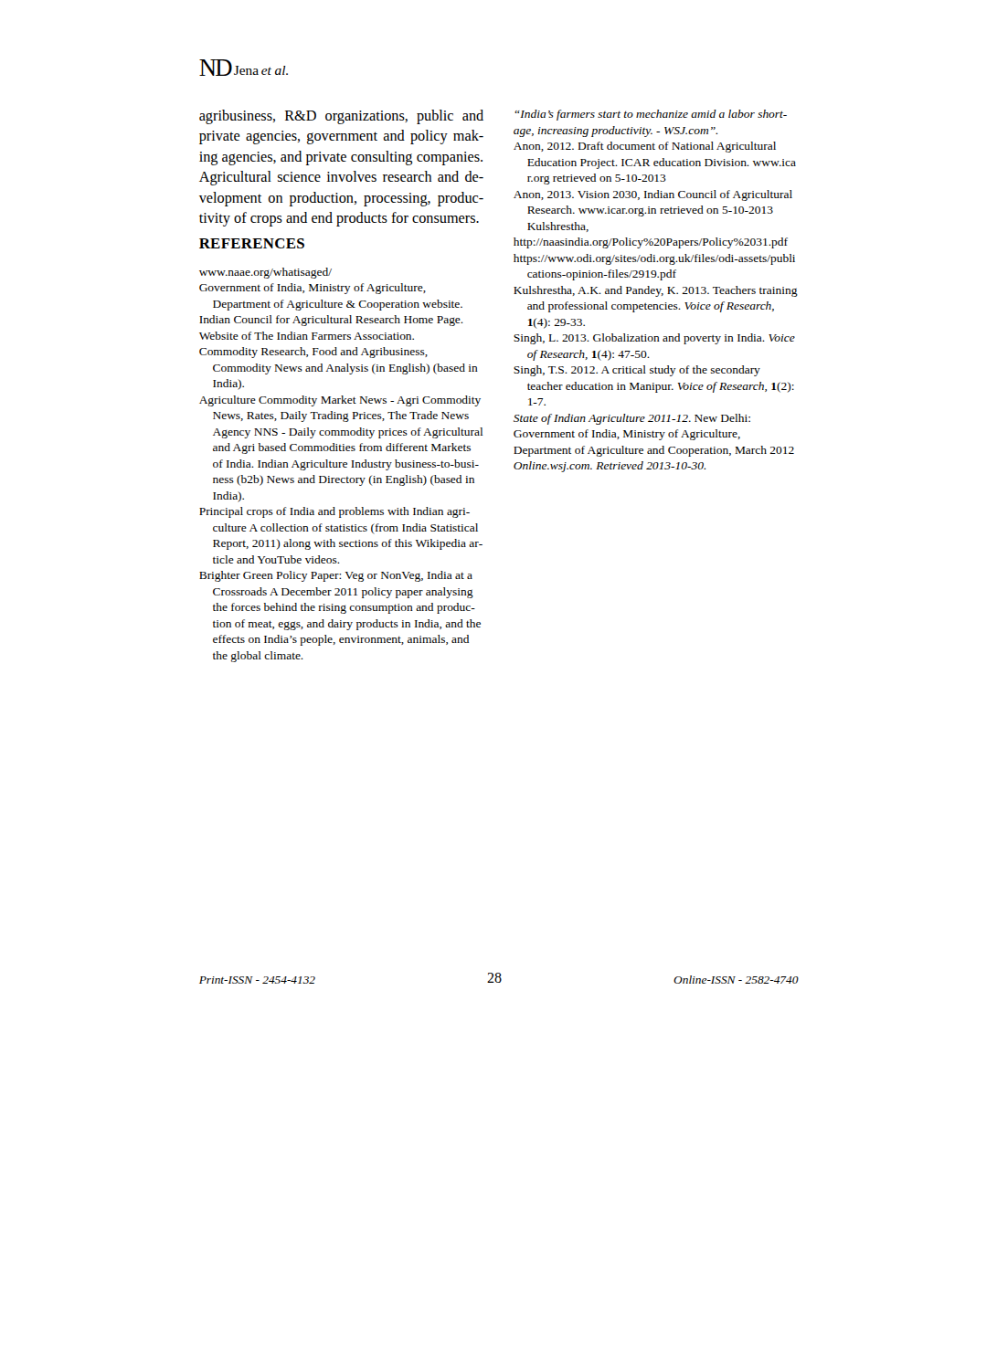ND Jena et al.
agribusiness, R&D organizations, public and private agencies, government and policy making agencies, and private consulting companies. Agricultural science involves research and development on production, processing, productivity of crops and end products for consumers.
REFERENCES
www.naae.org/whatisaged/
Government of India, Ministry of Agriculture, Department of Agriculture & Cooperation website.
Indian Council for Agricultural Research Home Page.
Website of The Indian Farmers Association.
Commodity Research, Food and Agribusiness, Commodity News and Analysis (in English) (based in India).
Agriculture Commodity Market News - Agri Commodity News, Rates, Daily Trading Prices, The Trade News Agency NNS - Daily commodity prices of Agricultural and Agri based Commodities from different Markets of India. Indian Agriculture Industry business-to-business (b2b) News and Directory (in English) (based in India).
Principal crops of India and problems with Indian agriculture A collection of statistics (from India Statistical Report, 2011) along with sections of this Wikipedia article and YouTube videos.
Brighter Green Policy Paper: Veg or NonVeg, India at a Crossroads A December 2011 policy paper analysing the forces behind the rising consumption and production of meat, eggs, and dairy products in India, and the effects on India’s people, environment, animals, and the global climate.
“India’s farmers start to mechanize amid a labor shortage, increasing productivity. - WSJ.com”.
Anon, 2012. Draft document of National Agricultural Education Project. ICAR education Division. www.icar.org retrieved on 5-10-2013
Anon, 2013. Vision 2030, Indian Council of Agricultural Research. www.icar.org.in retrieved on 5-10-2013 Kulshrestha,
http://naasindia.org/Policy%20Papers/Policy%2031.pdf
https://www.odi.org/sites/odi.org.uk/files/odi-assets/publications-opinion-files/2919.pdf
Kulshrestha, A.K. and Pandey, K. 2013. Teachers training and professional competencies. Voice of Research, 1(4): 29-33.
Singh, L. 2013. Globalization and poverty in India. Voice of Research, 1(4): 47-50.
Singh, T.S. 2012. A critical study of the secondary teacher education in Manipur. Voice of Research, 1(2): 1-7.
State of Indian Agriculture 2011-12. New Delhi: Government of India, Ministry of Agriculture,
Department of Agriculture and Cooperation, March 2012
Online.wsj.com. Retrieved 2013-10-30.
Print-ISSN - 2454-4132
28
Online-ISSN - 2582-4740